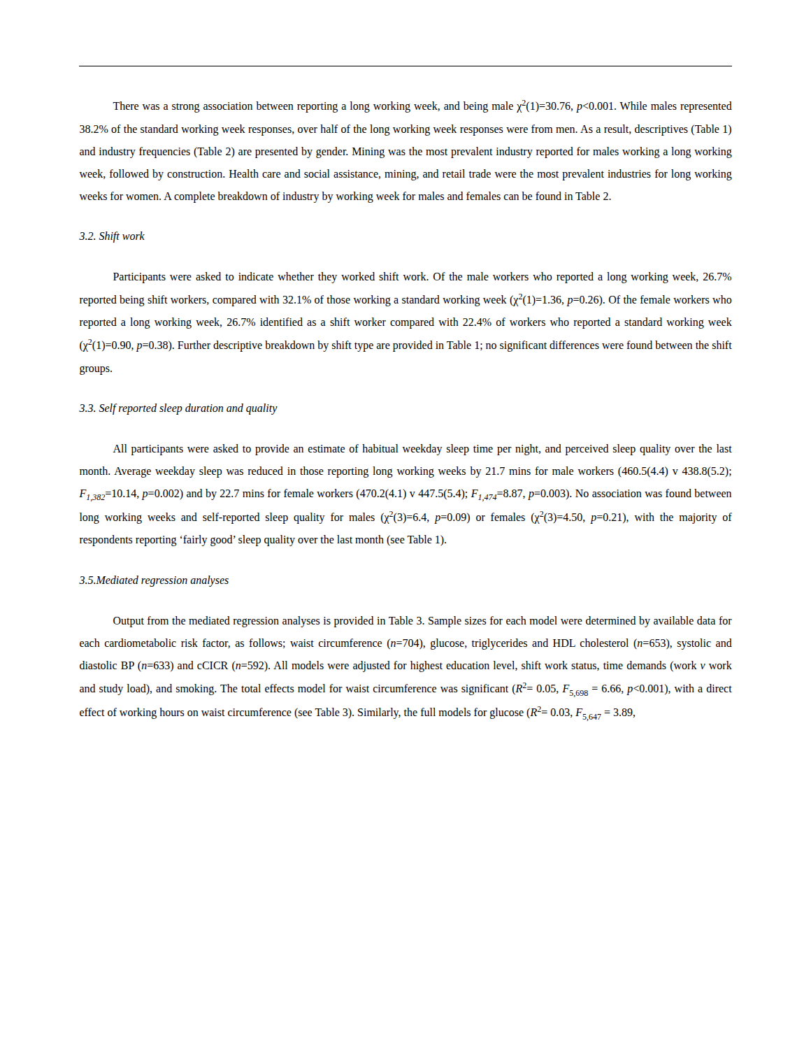There was a strong association between reporting a long working week, and being male χ2(1)=30.76, p<0.001. While males represented 38.2% of the standard working week responses, over half of the long working week responses were from men. As a result, descriptives (Table 1) and industry frequencies (Table 2) are presented by gender. Mining was the most prevalent industry reported for males working a long working week, followed by construction. Health care and social assistance, mining, and retail trade were the most prevalent industries for long working weeks for women. A complete breakdown of industry by working week for males and females can be found in Table 2.
3.2. Shift work
Participants were asked to indicate whether they worked shift work. Of the male workers who reported a long working week, 26.7% reported being shift workers, compared with 32.1% of those working a standard working week (χ2(1)=1.36, p=0.26). Of the female workers who reported a long working week, 26.7% identified as a shift worker compared with 22.4% of workers who reported a standard working week (χ2(1)=0.90, p=0.38). Further descriptive breakdown by shift type are provided in Table 1; no significant differences were found between the shift groups.
3.3. Self reported sleep duration and quality
All participants were asked to provide an estimate of habitual weekday sleep time per night, and perceived sleep quality over the last month. Average weekday sleep was reduced in those reporting long working weeks by 21.7 mins for male workers (460.5(4.4) v 438.8(5.2); F1,382=10.14, p=0.002) and by 22.7 mins for female workers (470.2(4.1) v 447.5(5.4); F1,474=8.87, p=0.003). No association was found between long working weeks and self-reported sleep quality for males (χ2(3)=6.4, p=0.09) or females (χ2(3)=4.50, p=0.21), with the majority of respondents reporting ‘fairly good’ sleep quality over the last month (see Table 1).
3.5.Mediated regression analyses
Output from the mediated regression analyses is provided in Table 3. Sample sizes for each model were determined by available data for each cardiometabolic risk factor, as follows; waist circumference (n=704), glucose, triglycerides and HDL cholesterol (n=653), systolic and diastolic BP (n=633) and cCICR (n=592). All models were adjusted for highest education level, shift work status, time demands (work v work and study load), and smoking. The total effects model for waist circumference was significant (R2= 0.05, F5,698 = 6.66, p<0.001), with a direct effect of working hours on waist circumference (see Table 3). Similarly, the full models for glucose (R2= 0.03, F5,647 = 3.89,